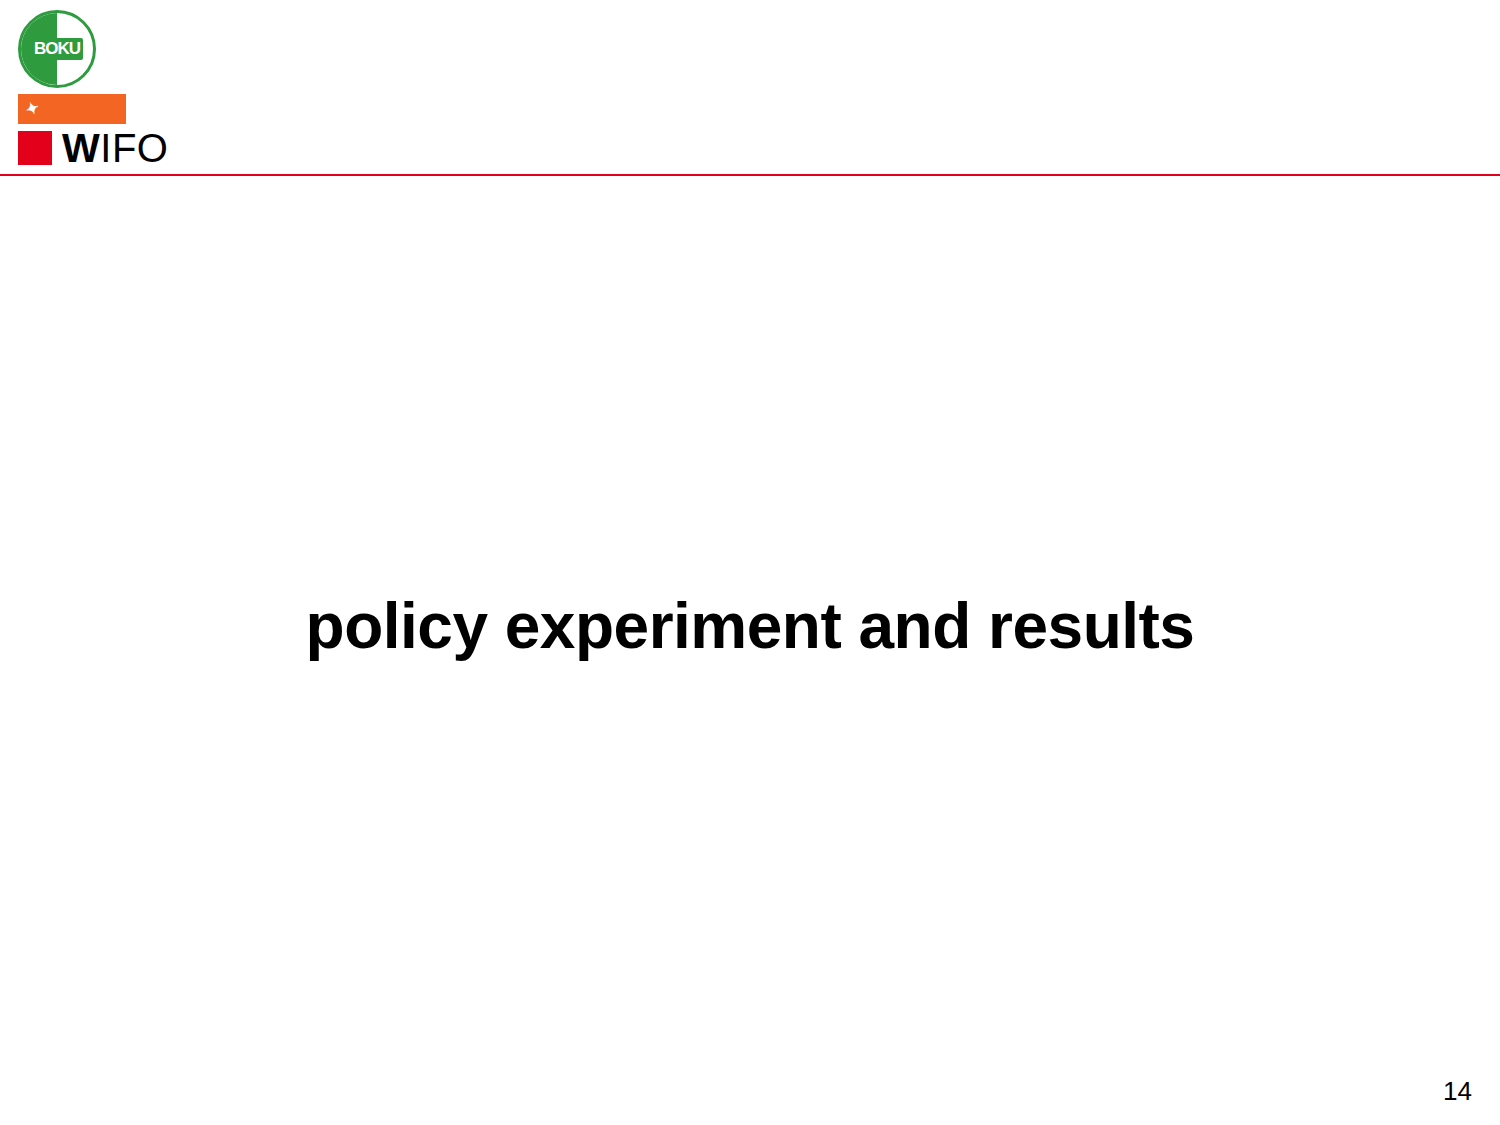BOKU
✦
WIFO
policy experiment and results
14